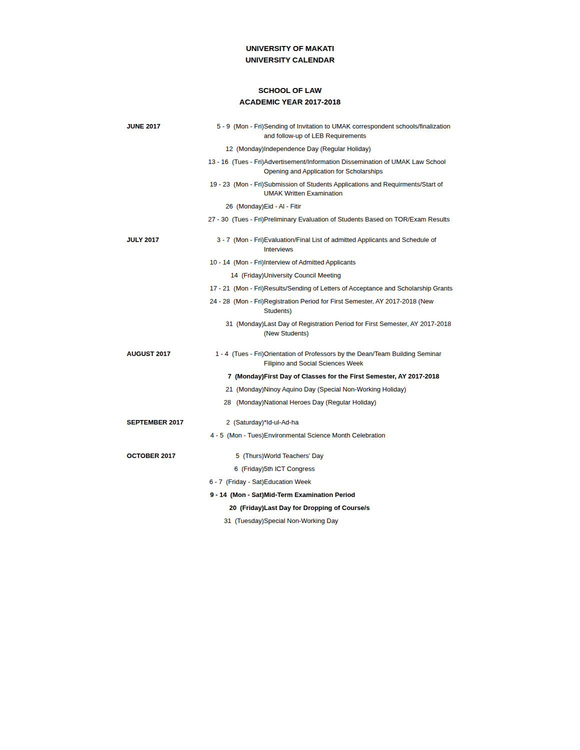UNIVERSITY OF MAKATI
UNIVERSITY CALENDAR
SCHOOL OF LAW
ACADEMIC YEAR 2017-2018
| JUNE 2017 | 5 - 9 (Mon - Fri) | Sending of Invitation to UMAK correspondent schools/finalization and follow-up of LEB Requirements |
| | 12 (Monday) | Independence Day (Regular Holiday) |
| | 13 - 16 (Tues - Fri) | Advertisement/Information Dissemination of UMAK Law School Opening and Application for Scholarships |
| | 19 - 23 (Mon - Fri) | Submission of Students Applications and Requirments/Start of UMAK Written Examination |
| | 26 (Monday) | Eid - Al - Fitir |
| | 27 - 30 (Tues - Fri) | Preliminary Evaluation of Students Based on TOR/Exam Results |
| JULY 2017 | 3 - 7 (Mon - Fri) | Evaluation/Final List of admitted Applicants and Schedule of Interviews |
| | 10 - 14 (Mon - Fri) | Interview of Admitted Applicants |
| | 14 (Friday) | University Council Meeting |
| | 17 - 21 (Mon - Fri) | Results/Sending of Letters of Acceptance and Scholarship Grants |
| | 24 - 28 (Mon - Fri) | Registration Period for First Semester, AY 2017-2018 (New Students) |
| | 31 (Monday) | Last Day of Registration Period for First Semester, AY 2017-2018 (New Students) |
| AUGUST 2017 | 1 - 4 (Tues - Fri) | Orientation of Professors by the Dean/Team Building Seminar Filipino and Social Sciences Week |
| | 7 (Monday) | First Day of Classes for the First Semester, AY 2017-2018 |
| | 21 (Monday) | Ninoy Aquino Day (Special Non-Working Holiday) |
| | 28 (Monday) | National Heroes Day (Regular Holiday) |
| SEPTEMBER 2017 | 2 (Saturday) | *Id-ul-Ad-ha |
| | 4 - 5 (Mon - Tues) | Environmental Science Month Celebration |
| OCTOBER 2017 | 5 (Thurs) | World Teachers' Day |
| | 6 (Friday) | 5th ICT Congress |
| | 6 - 7 (Friday - Sat) | Education Week |
| | 9 - 14 (Mon - Sat) | Mid-Term Examination Period |
| | 20 (Friday) | Last Day for Dropping of Course/s |
| | 31 (Tuesday) | Special Non-Working Day |